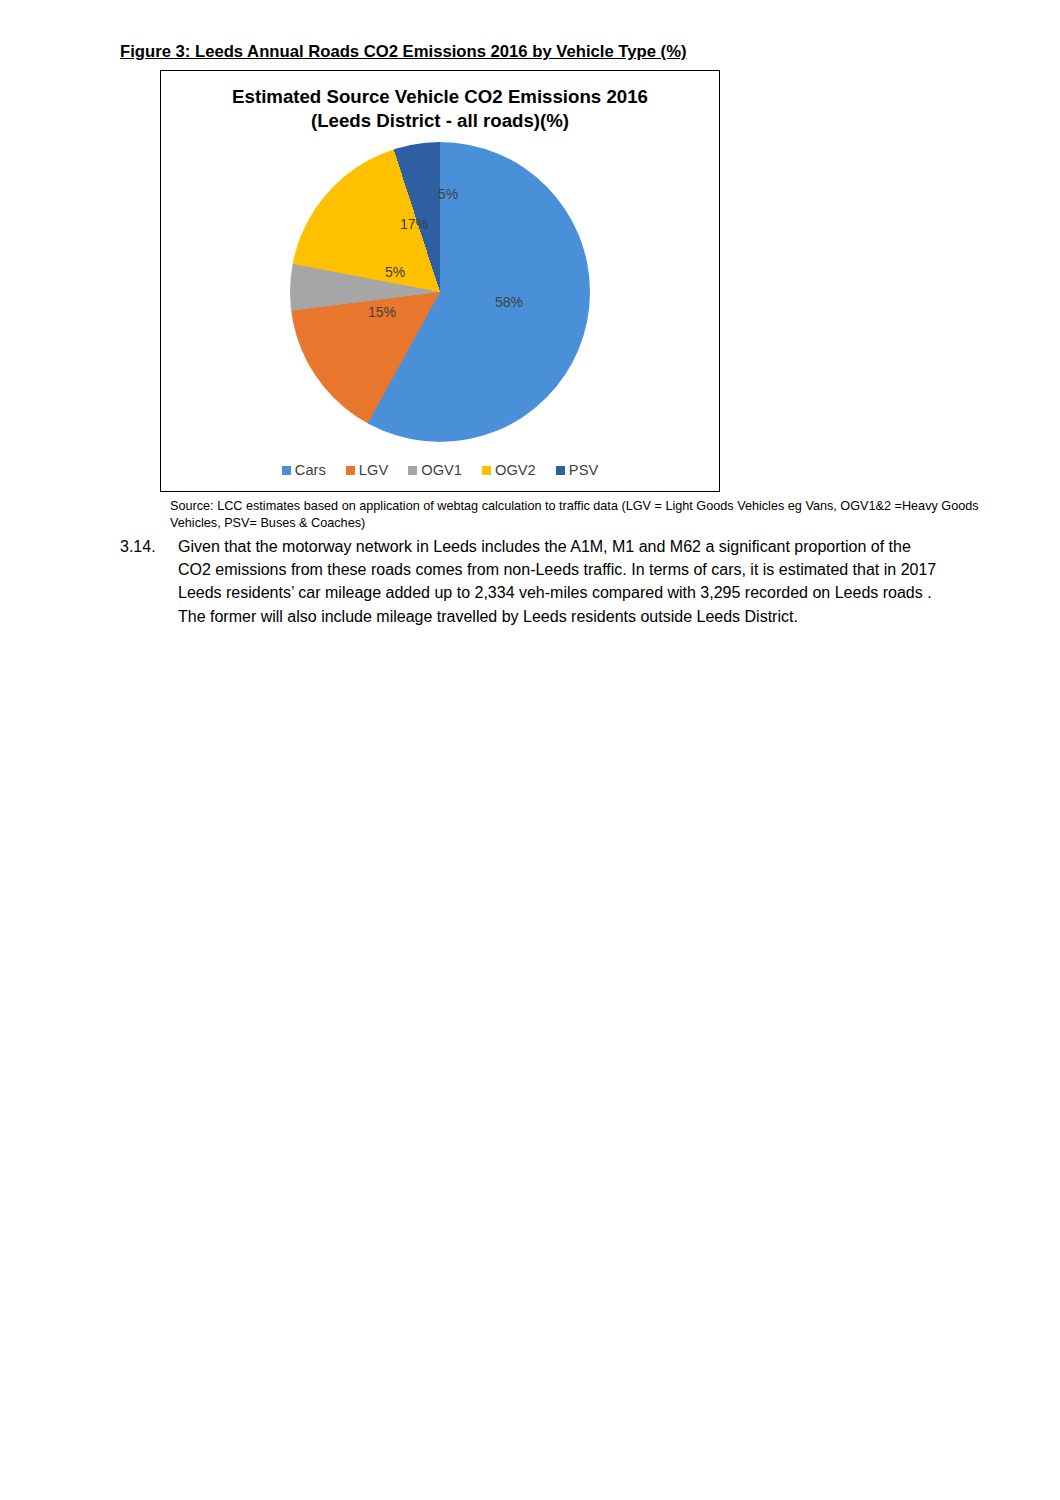Figure 3: Leeds Annual Roads CO2 Emissions 2016 by Vehicle Type (%)
Estimated Source Vehicle CO2 Emissions 2016
(Leeds District - all roads)(%)
58% 15% 5% 17% 5%
Cars LGV OGV1 OGV2 PSV
Source: LCC estimates based on application of webtag calculation to traffic data (LGV = Light Goods Vehicles eg Vans, OGV1&2 =Heavy Goods Vehicles, PSV= Buses & Coaches)
3.14.
Given that the motorway network in Leeds includes the A1M, M1 and M62 a significant proportion of the CO2 emissions from these roads comes from non-Leeds traffic. In terms of cars, it is estimated that in 2017 Leeds residents’ car mileage added up to 2,334 veh-miles compared with 3,295 recorded on Leeds roads . The former will also include mileage travelled by Leeds residents outside Leeds District.